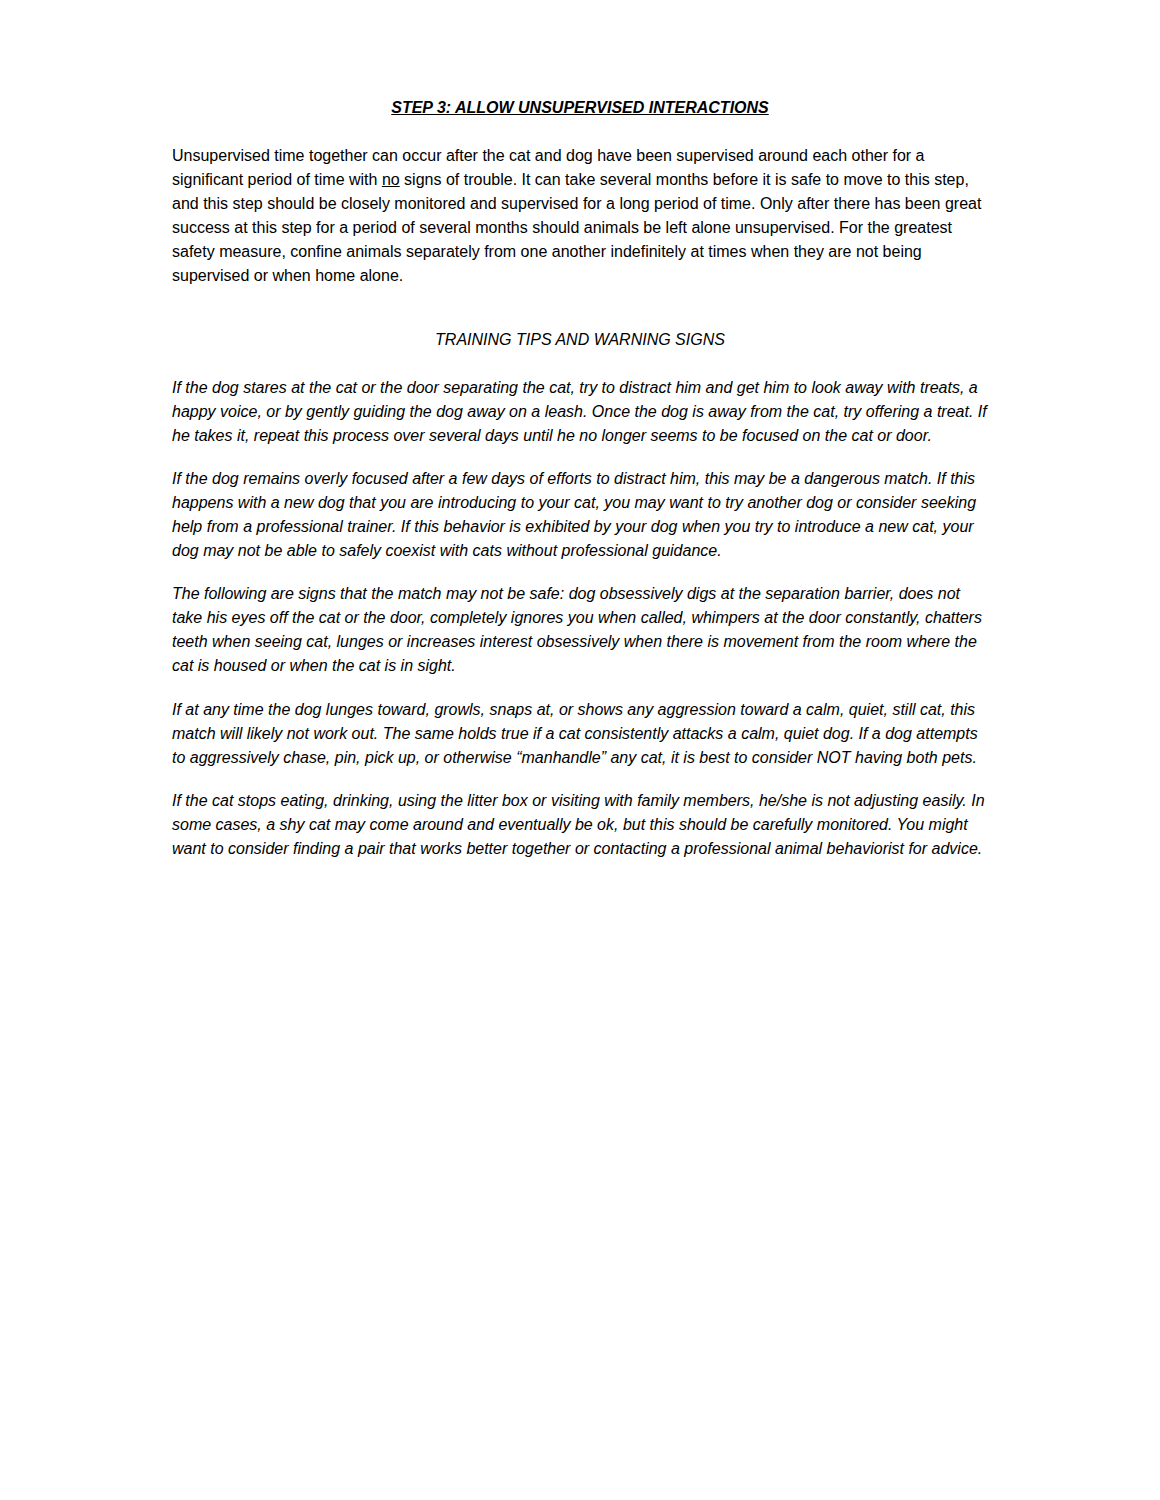STEP 3: ALLOW UNSUPERVISED INTERACTIONS
Unsupervised time together can occur after the cat and dog have been supervised around each other for a significant period of time with no signs of trouble. It can take several months before it is safe to move to this step, and this step should be closely monitored and supervised for a long period of time. Only after there has been great success at this step for a period of several months should animals be left alone unsupervised. For the greatest safety measure, confine animals separately from one another indefinitely at times when they are not being supervised or when home alone.
TRAINING TIPS AND WARNING SIGNS
If the dog stares at the cat or the door separating the cat, try to distract him and get him to look away with treats, a happy voice, or by gently guiding the dog away on a leash. Once the dog is away from the cat, try offering a treat. If he takes it, repeat this process over several days until he no longer seems to be focused on the cat or door.
If the dog remains overly focused after a few days of efforts to distract him, this may be a dangerous match. If this happens with a new dog that you are introducing to your cat, you may want to try another dog or consider seeking help from a professional trainer. If this behavior is exhibited by your dog when you try to introduce a new cat, your dog may not be able to safely coexist with cats without professional guidance.
The following are signs that the match may not be safe: dog obsessively digs at the separation barrier, does not take his eyes off the cat or the door, completely ignores you when called, whimpers at the door constantly, chatters teeth when seeing cat, lunges or increases interest obsessively when there is movement from the room where the cat is housed or when the cat is in sight.
If at any time the dog lunges toward, growls, snaps at, or shows any aggression toward a calm, quiet, still cat, this match will likely not work out. The same holds true if a cat consistently attacks a calm, quiet dog. If a dog attempts to aggressively chase, pin, pick up, or otherwise “manhandle” any cat, it is best to consider NOT having both pets.
If the cat stops eating, drinking, using the litter box or visiting with family members, he/she is not adjusting easily. In some cases, a shy cat may come around and eventually be ok, but this should be carefully monitored. You might want to consider finding a pair that works better together or contacting a professional animal behaviorist for advice.